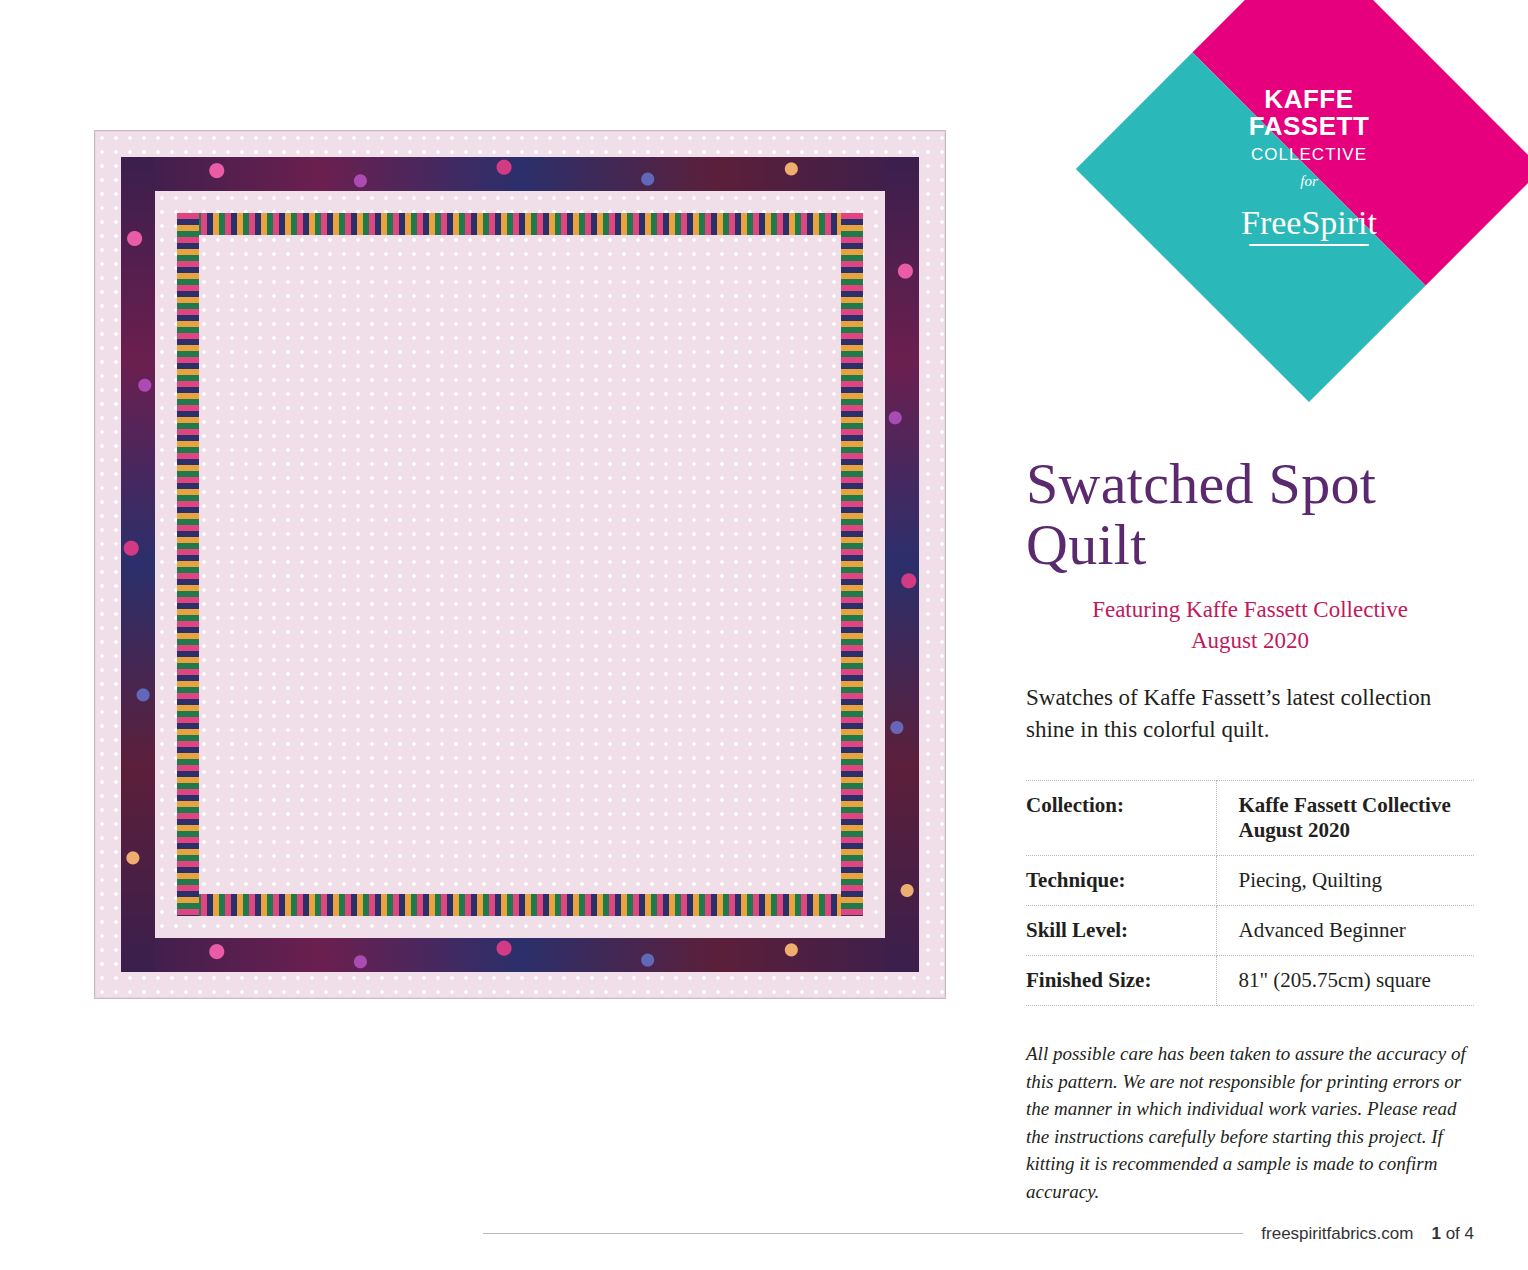KAFFE
FASSETT
COLLECTIVE
for
FreeSpirit
Swatched Spot Quilt
Featuring Kaffe Fassett Collective
August 2020
Swatches of Kaffe Fassett’s latest collection shine in this colorful quilt.
| Collection: | Kaffe Fassett Collective August 2020 |
| Technique: | Piecing, Quilting |
| Skill Level: | Advanced Beginner |
| Finished Size: | 81" (205.75cm) square |
All possible care has been taken to assure the accuracy of this pattern. We are not responsible for printing errors or the manner in which individual work varies. Please read the instructions carefully before starting this project. If kitting it is recommended a sample is made to confirm accuracy.
freespiritfabrics.com
1 of 4